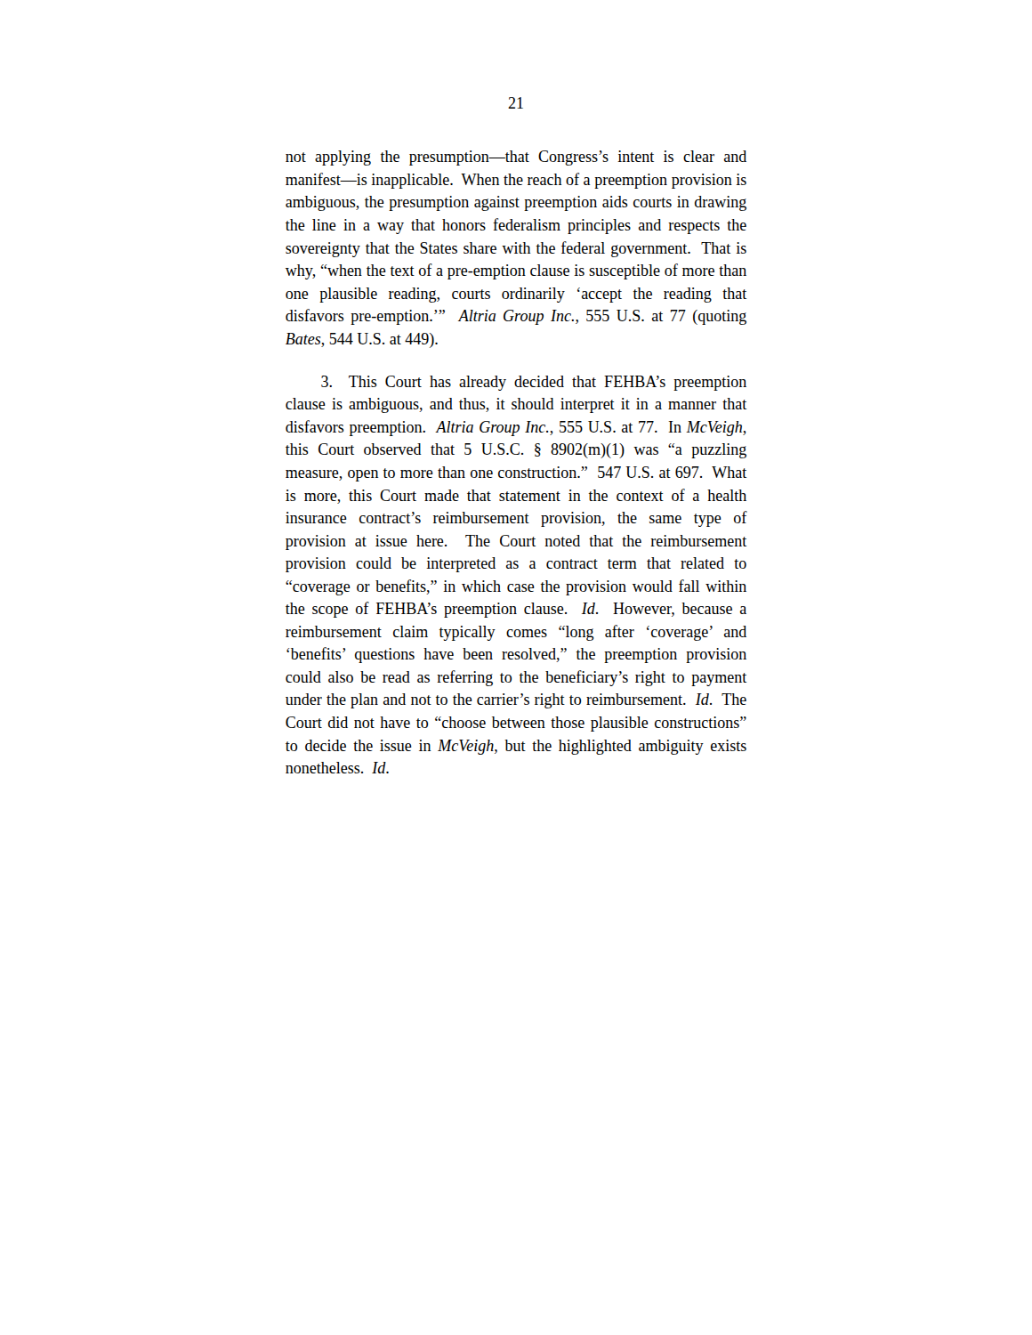21
not applying the presumption—that Congress’s intent is clear and manifest—is inapplicable. When the reach of a preemption provision is ambiguous, the presumption against preemption aids courts in drawing the line in a way that honors federalism principles and respects the sovereignty that the States share with the federal government. That is why, “when the text of a pre-emption clause is susceptible of more than one plausible reading, courts ordinarily ‘accept the reading that disfavors pre-emption.’” Altria Group Inc., 555 U.S. at 77 (quoting Bates, 544 U.S. at 449).
3. This Court has already decided that FEHBA’s preemption clause is ambiguous, and thus, it should interpret it in a manner that disfavors preemption. Altria Group Inc., 555 U.S. at 77. In McVeigh, this Court observed that 5 U.S.C. § 8902(m)(1) was “a puzzling measure, open to more than one construction.” 547 U.S. at 697. What is more, this Court made that statement in the context of a health insurance contract’s reimbursement provision, the same type of provision at issue here. The Court noted that the reimbursement provision could be interpreted as a contract term that related to “coverage or benefits,” in which case the provision would fall within the scope of FEHBA’s preemption clause. Id. However, because a reimbursement claim typically comes “long after ‘coverage’ and ‘benefits’ questions have been resolved,” the preemption provision could also be read as referring to the beneficiary’s right to payment under the plan and not to the carrier’s right to reimbursement. Id. The Court did not have to “choose between those plausible constructions” to decide the issue in McVeigh, but the highlighted ambiguity exists nonetheless. Id.